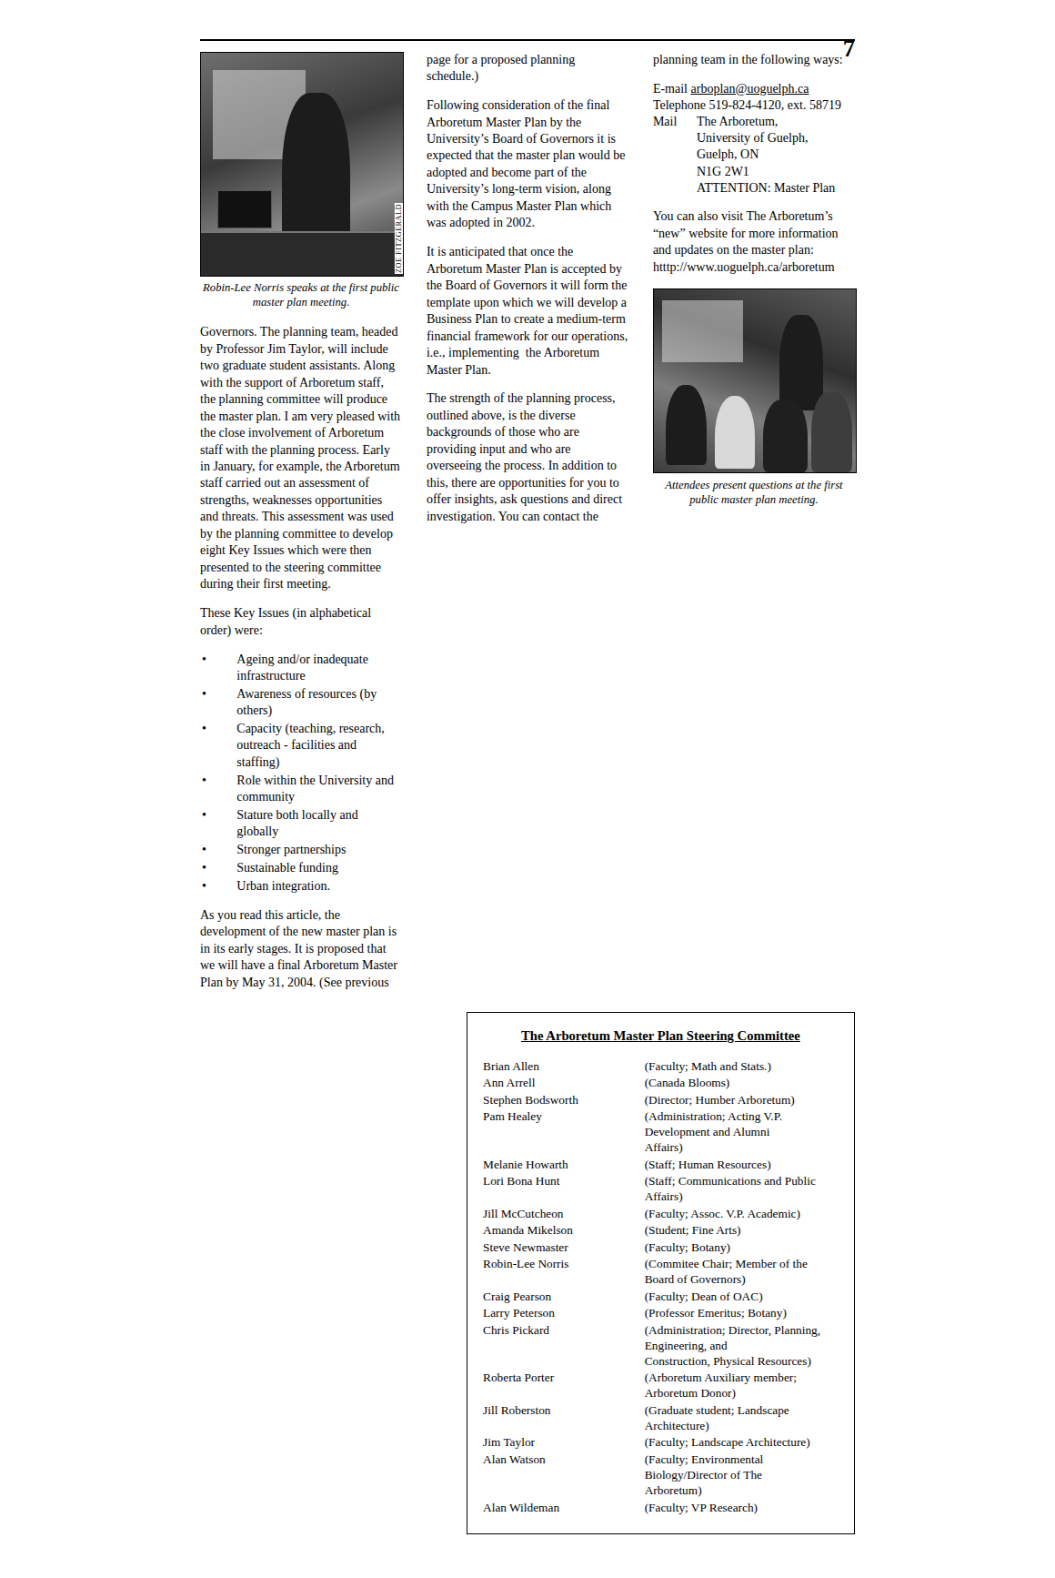7
ZOE FITZGERALD
Robin-Lee Norris speaks at the first public master plan meeting.
Governors. The planning team, headed by Professor Jim Taylor, will include two graduate student assistants. Along with the support of Arboretum staff, the planning committee will produce the master plan. I am very pleased with the close involvement of Arboretum staff with the planning process. Early in January, for example, the Arboretum staff carried out an assessment of strengths, weaknesses opportunities and threats. This assessment was used by the planning committee to develop eight Key Issues which were then presented to the steering committee during their first meeting.
These Key Issues (in alphabetical order) were:
Ageing and/or inadequate infrastructure
Awareness of resources (by others)
Capacity (teaching, research, outreach - facilities and staffing)
Role within the University and community
Stature both locally and globally
Stronger partnerships
Sustainable funding
Urban integration.
As you read this article, the development of the new master plan is in its early stages. It is proposed that we will have a final Arboretum Master Plan by May 31, 2004. (See previous
page for a proposed planning schedule.)
Following consideration of the final Arboretum Master Plan by the University’s Board of Governors it is expected that the master plan would be adopted and become part of the University’s long-term vision, along with the Campus Master Plan which was adopted in 2002.
It is anticipated that once the Arboretum Master Plan is accepted by the Board of Governors it will form the template upon which we will develop a Business Plan to create a medium-term financial framework for our operations, i.e., implementing the Arboretum Master Plan.
The strength of the planning process, outlined above, is the diverse backgrounds of those who are providing input and who are overseeing the process. In addition to this, there are opportunities for you to offer insights, ask questions and direct investigation. You can contact the
planning team in the following ways:
E-mail arboplan@uoguelph.ca
Telephone 519-824-4120, ext. 58719
Mail The Arboretum,
University of Guelph,
Guelph, ON
N1G 2W1
ATTENTION: Master Plan
You can also visit The Arboretum’s “new” website for more information and updates on the master plan: htttp://www.uoguelph.ca/arboretum
ZOE FITZGERALD
Attendees present questions at the first public master plan meeting.
The Arboretum Master Plan Steering Committee
| Brian Allen | (Faculty; Math and Stats.) |
| Ann Arrell | (Canada Blooms) |
| Stephen Bodsworth | (Director; Humber Arboretum) |
| Pam Healey | (Administration; Acting V.P. Development and Alumni Affairs) |
| Melanie Howarth | (Staff; Human Resources) |
| Lori Bona Hunt | (Staff; Communications and Public Affairs) |
| Jill McCutcheon | (Faculty; Assoc. V.P. Academic) |
| Amanda Mikelson | (Student; Fine Arts) |
| Steve Newmaster | (Faculty; Botany) |
| Robin-Lee Norris | (Commitee Chair; Member of the Board of Governors) |
| Craig Pearson | (Faculty; Dean of OAC) |
| Larry Peterson | (Professor Emeritus; Botany) |
| Chris Pickard | (Administration; Director, Planning, Engineering, and Construction, Physical Resources) |
| Roberta Porter | (Arboretum Auxiliary member; Arboretum Donor) |
| Jill Roberston | (Graduate student; Landscape Architecture) |
| Jim Taylor | (Faculty; Landscape Architecture) |
| Alan Watson | (Faculty; Environmental Biology/Director of The Arboretum) |
| Alan Wildeman | (Faculty; VP Research) |